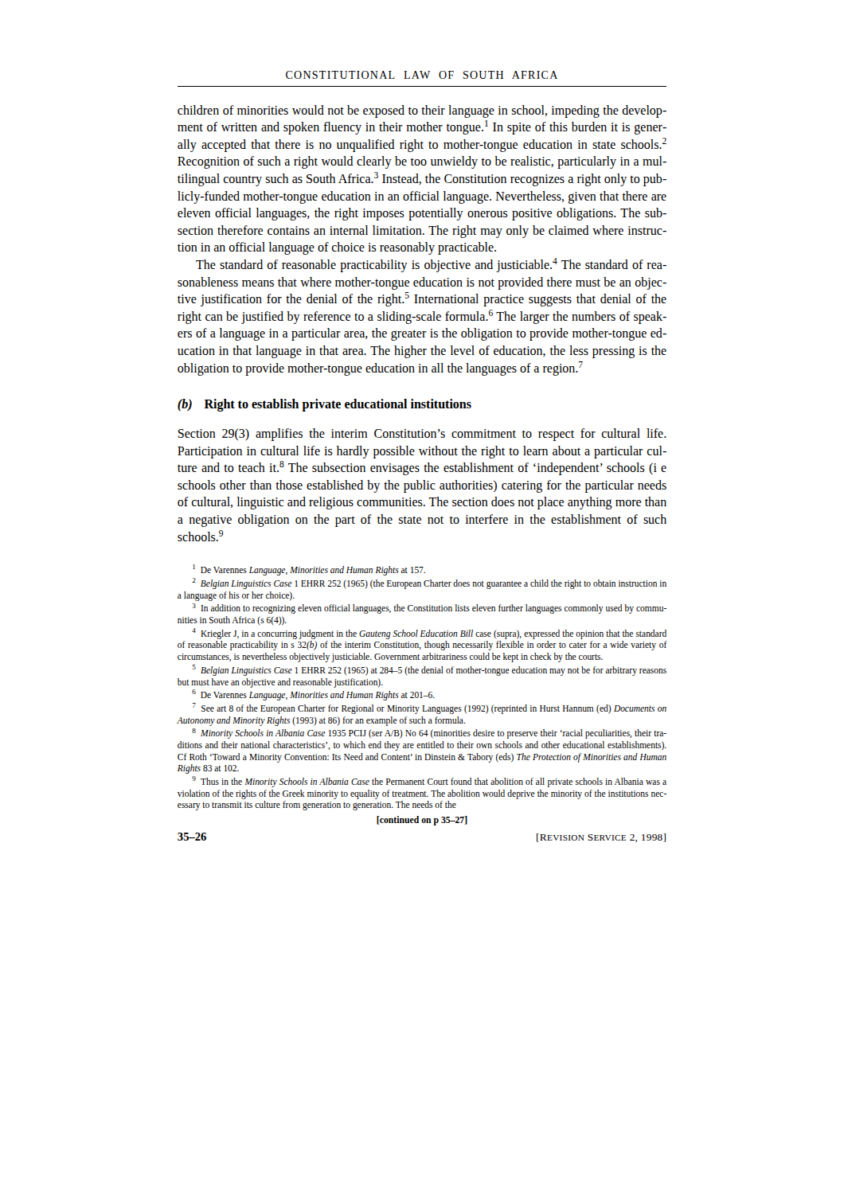CONSTITUTIONAL LAW OF SOUTH AFRICA
children of minorities would not be exposed to their language in school, impeding the development of written and spoken fluency in their mother tongue.1 In spite of this burden it is generally accepted that there is no unqualified right to mother-tongue education in state schools.2 Recognition of such a right would clearly be too unwieldy to be realistic, particularly in a multilingual country such as South Africa.3 Instead, the Constitution recognizes a right only to publicly-funded mother-tongue education in an official language. Nevertheless, given that there are eleven official languages, the right imposes potentially onerous positive obligations. The subsection therefore contains an internal limitation. The right may only be claimed where instruction in an official language of choice is reasonably practicable.
The standard of reasonable practicability is objective and justiciable.4 The standard of reasonableness means that where mother-tongue education is not provided there must be an objective justification for the denial of the right.5 International practice suggests that denial of the right can be justified by reference to a sliding-scale formula.6 The larger the numbers of speakers of a language in a particular area, the greater is the obligation to provide mother-tongue education in that language in that area. The higher the level of education, the less pressing is the obligation to provide mother-tongue education in all the languages of a region.7
(b) Right to establish private educational institutions
Section 29(3) amplifies the interim Constitution’s commitment to respect for cultural life. Participation in cultural life is hardly possible without the right to learn about a particular culture and to teach it.8 The subsection envisages the establishment of ‘independent’ schools (i e schools other than those established by the public authorities) catering for the particular needs of cultural, linguistic and religious communities. The section does not place anything more than a negative obligation on the part of the state not to interfere in the establishment of such schools.9
1 De Varennes Language, Minorities and Human Rights at 157.
2 Belgian Linguistics Case 1 EHRR 252 (1965) (the European Charter does not guarantee a child the right to obtain instruction in a language of his or her choice).
3 In addition to recognizing eleven official languages, the Constitution lists eleven further languages commonly used by communities in South Africa (s 6(4)).
4 Kriegler J, in a concurring judgment in the Gauteng School Education Bill case (supra), expressed the opinion that the standard of reasonable practicability in s 32(b) of the interim Constitution, though necessarily flexible in order to cater for a wide variety of circumstances, is nevertheless objectively justiciable. Government arbitrariness could be kept in check by the courts.
5 Belgian Linguistics Case 1 EHRR 252 (1965) at 284–5 (the denial of mother-tongue education may not be for arbitrary reasons but must have an objective and reasonable justification).
6 De Varennes Language, Minorities and Human Rights at 201–6.
7 See art 8 of the European Charter for Regional or Minority Languages (1992) (reprinted in Hurst Hannum (ed) Documents on Autonomy and Minority Rights (1993) at 86) for an example of such a formula.
8 Minority Schools in Albania Case 1935 PCIJ (ser A/B) No 64 (minorities desire to preserve their ‘racial peculiarities, their traditions and their national characteristics’, to which end they are entitled to their own schools and other educational establishments). Cf Roth ‘Toward a Minority Convention: Its Need and Content’ in Dinstein & Tabory (eds) The Protection of Minorities and Human Rights 83 at 102.
9 Thus in the Minority Schools in Albania Case the Permanent Court found that abolition of all private schools in Albania was a violation of the rights of the Greek minority to equality of treatment. The abolition would deprive the minority of the institutions necessary to transmit its culture from generation to generation. The needs of the
[continued on p 35–27]
35–26 [REVISION SERVICE 2, 1998]